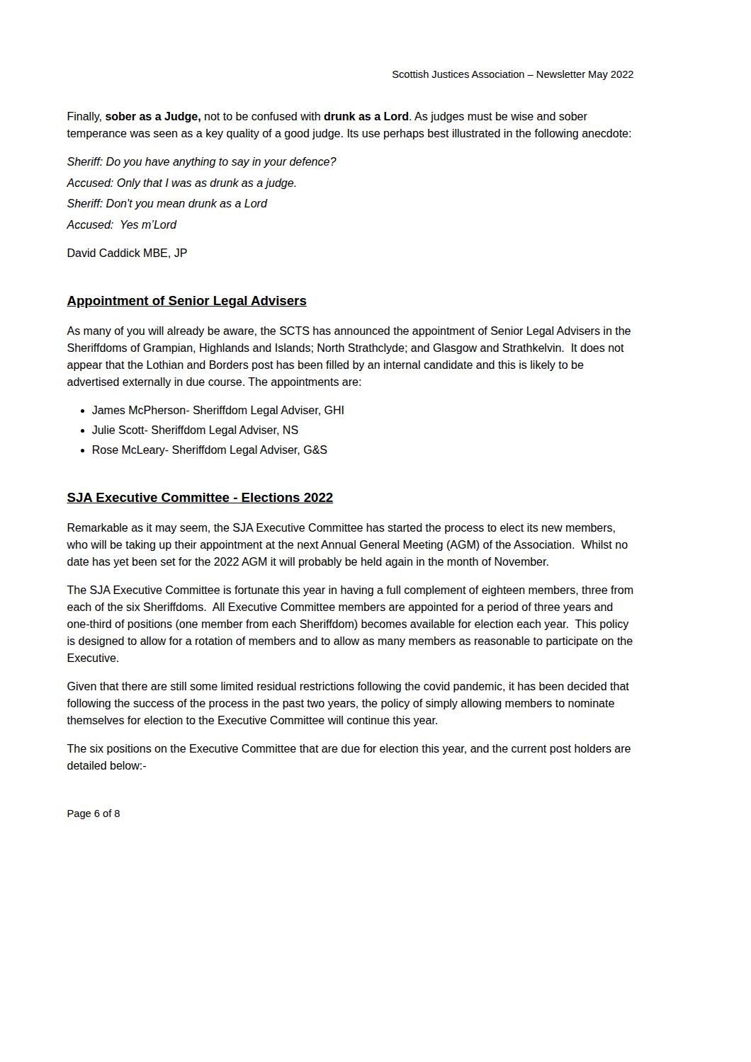Scottish Justices Association – Newsletter May 2022
Finally, sober as a Judge, not to be confused with drunk as a Lord. As judges must be wise and sober temperance was seen as a key quality of a good judge. Its use perhaps best illustrated in the following anecdote:
Sheriff: Do you have anything to say in your defence?
Accused: Only that I was as drunk as a judge.
Sheriff: Don't you mean drunk as a Lord
Accused: Yes m’Lord
David Caddick MBE, JP
Appointment of Senior Legal Advisers
As many of you will already be aware, the SCTS has announced the appointment of Senior Legal Advisers in the Sheriffdoms of Grampian, Highlands and Islands; North Strathclyde; and Glasgow and Strathkelvin. It does not appear that the Lothian and Borders post has been filled by an internal candidate and this is likely to be advertised externally in due course. The appointments are:
James McPherson- Sheriffdom Legal Adviser, GHI
Julie Scott- Sheriffdom Legal Adviser, NS
Rose McLeary- Sheriffdom Legal Adviser, G&S
SJA Executive Committee - Elections 2022
Remarkable as it may seem, the SJA Executive Committee has started the process to elect its new members, who will be taking up their appointment at the next Annual General Meeting (AGM) of the Association. Whilst no date has yet been set for the 2022 AGM it will probably be held again in the month of November.
The SJA Executive Committee is fortunate this year in having a full complement of eighteen members, three from each of the six Sheriffdoms. All Executive Committee members are appointed for a period of three years and one-third of positions (one member from each Sheriffdom) becomes available for election each year. This policy is designed to allow for a rotation of members and to allow as many members as reasonable to participate on the Executive.
Given that there are still some limited residual restrictions following the covid pandemic, it has been decided that following the success of the process in the past two years, the policy of simply allowing members to nominate themselves for election to the Executive Committee will continue this year.
The six positions on the Executive Committee that are due for election this year, and the current post holders are detailed below:-
Page 6 of 8